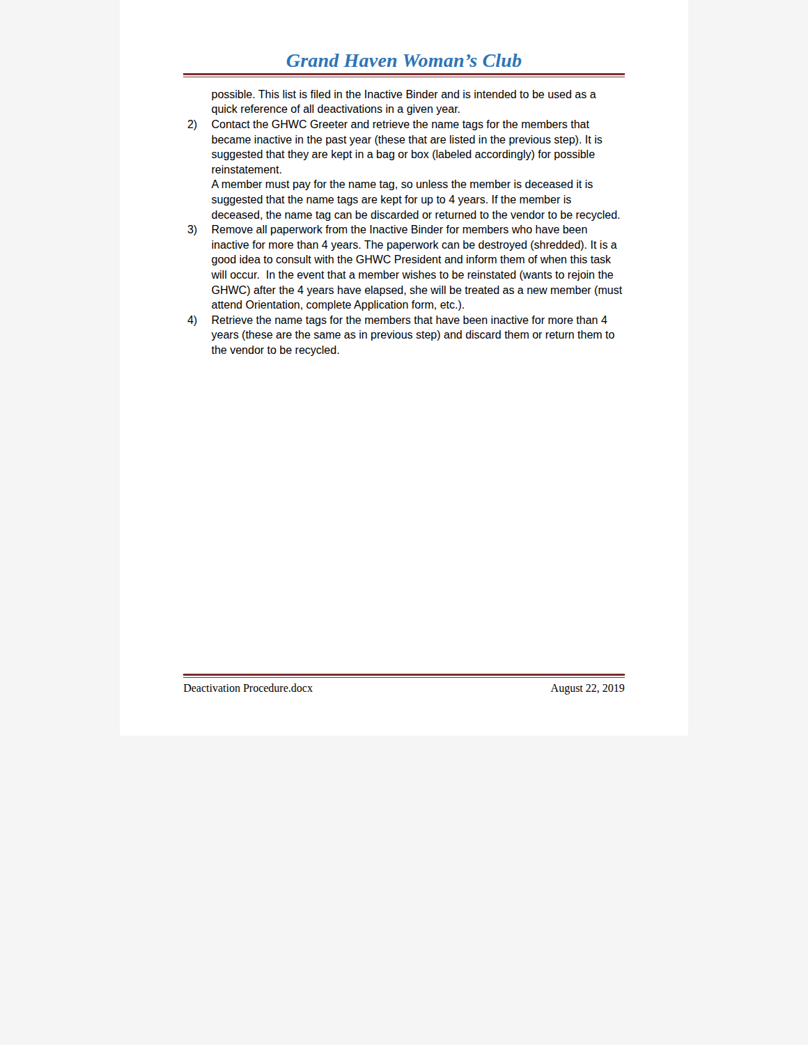Grand Haven Woman’s Club
possible. This list is filed in the Inactive Binder and is intended to be used as a quick reference of all deactivations in a given year.
Contact the GHWC Greeter and retrieve the name tags for the members that became inactive in the past year (these that are listed in the previous step). It is suggested that they are kept in a bag or box (labeled accordingly) for possible reinstatement.
A member must pay for the name tag, so unless the member is deceased it is suggested that the name tags are kept for up to 4 years. If the member is deceased, the name tag can be discarded or returned to the vendor to be recycled.
Remove all paperwork from the Inactive Binder for members who have been inactive for more than 4 years. The paperwork can be destroyed (shredded). It is a good idea to consult with the GHWC President and inform them of when this task will occur. In the event that a member wishes to be reinstated (wants to rejoin the GHWC) after the 4 years have elapsed, she will be treated as a new member (must attend Orientation, complete Application form, etc.).
Retrieve the name tags for the members that have been inactive for more than 4 years (these are the same as in previous step) and discard them or return them to the vendor to be recycled.
Deactivation Procedure.docx August 22, 2019